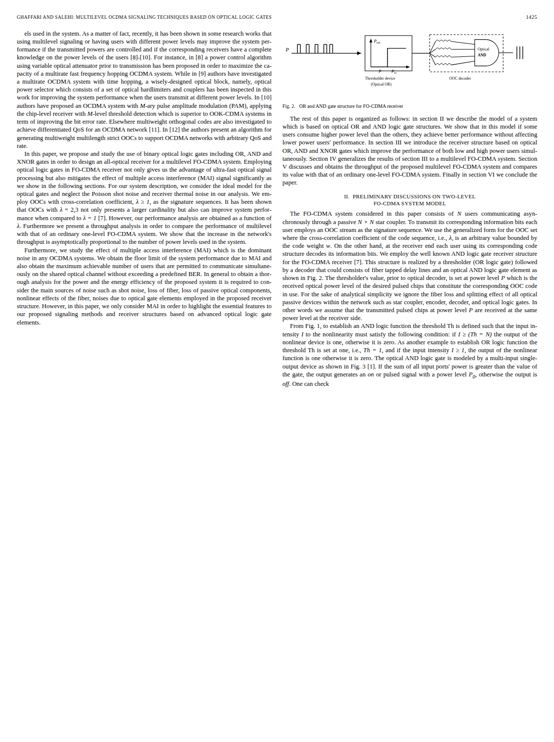Ghaffari and Salehi: Multilevel OCDMA Signaling Techniques Based on Optical Logic Gates 1425
els used in the system. As a matter of fact, recently, it has been shown in some research works that using multilevel signaling or having users with different power levels may improve the system performance if the transmitted powers are controlled and if the corresponding receivers have a complete knowledge on the power levels of the users [8]-[10]. For instance, in [8] a power control algorithm using variable optical attenuator prior to transmission has been proposed in order to maximize the capacity of a multirate fast frequency hopping OCDMA system. While in [9] authors have investigated a multirate OCDMA system with time hopping, a wisely-designed optical block, namely, optical power selector which consists of a set of optical hardlimiters and couplers has been inspected in this work for improving the system performance when the users transmit at different power levels. In [10] authors have proposed an OCDMA system with M-ary pulse amplitude modulation (PAM), applying the chip-level receiver with M-level threshold detection which is superior to OOK-CDMA systems in term of improving the bit error rate. Elsewhere multiweight orthogonal codes are also investigated to achieve differentiated QoS for an OCDMA network [11]. In [12] the authors present an algorithm for generating multiweight multilength strict OOCs to support OCDMA networks with arbitrary QoS and rate.
In this paper, we propose and study the use of binary optical logic gates including OR, AND and XNOR gates in order to design an all-optical receiver for a multilevel FO-CDMA system. Employing optical logic gates in FO-CDMA receiver not only gives us the advantage of ultra-fast optical signal processing but also mitigates the effect of multiple access interference (MAI) signal significantly as we show in the following sections. For our system description, we consider the ideal model for the optical gates and neglect the Poisson shot noise and receiver thermal noise in our analysis. We employ OOCs with cross-correlation coefficient, λ ≥ 1, as the signature sequences. It has been shown that OOCs with λ = 2,3 not only presents a larger cardinality but also can improve system performance when compared to λ = 1 [7]. However, our performance analysis are obtained as a function of λ. Furthermore we present a throughput analysis in order to compare the performance of multilevel with that of an ordinary one-level FO-CDMA system. We show that the increase in the network's throughput is asymptotically proportional to the number of power levels used in the system.
Furthermore, we study the effect of multiple access interference (MAI) which is the dominant noise in any OCDMA systems. We obtain the floor limit of the system performance due to MAI and also obtain the maximum achievable number of users that are permitted to communicate simultaneously on the shared optical channel without exceeding a predefined BER. In general to obtain a thorough analysis for the power and the energy efficiency of the proposed system it is required to consider the main sources of noise such as shot noise, loss of fiber, loss of passive optical components, nonlinear effects of the fiber, noises due to optical gate elements employed in the proposed receiver structure. However, in this paper, we only consider MAI in order to highlight the essential features to our proposed signaling methods and receiver structures based on advanced optical logic gate elements.
P Pout P Pin Optical AND Thresholder device (Optical OR) OOC decoder
Fig. 2. OR and AND gate structure for FO-CDMA receiver
The rest of this paper is organized as follows: in section II we describe the model of a system which is based on optical OR and AND logic gate structures. We show that in this model if some users consume higher power level than the others, they achieve better performance without affecting lower power users' performance. In section III we introduce the receiver structure based on optical OR, AND and XNOR gates which improve the performance of both low and high power users simultaneously. Section IV generalizes the results of section III to a multilevel FO-CDMA system. Section V discusses and obtains the throughput of the proposed multilevel FO-CDMA system and compares its value with that of an ordinary one-level FO-CDMA system. Finally in section VI we conclude the paper.
II. Preliminary Discussions on Two-Level
FO-CDMA System Model
The FO-CDMA system considered in this paper consists of N users communicating asynchronously through a passive N × N star coupler. To transmit its corresponding information bits each user employs an OOC stream as the signature sequence. We use the generalized form for the OOC set where the cross-correlation coefficient of the code sequence, i.e., λ, is an arbitrary value bounded by the code weight w. On the other hand, at the receiver end each user using its corresponding code structure decodes its information bits. We employ the well known AND logic gate receiver structure for the FO-CDMA receiver [7]. This structure is realized by a thresholder (OR logic gate) followed by a decoder that could consists of fiber tapped delay lines and an optical AND logic gate element as shown in Fig. 2. The thresholder's value, prior to optical decoder, is set at power level P which is the received optical power level of the desired pulsed chips that constitute the corresponding OOC code in use. For the sake of analytical simplicity we ignore the fiber loss and splitting effect of all optical passive devices within the network such as star coupler, encoder, decoder, and optical logic gates. In other words we assume that the transmitted pulsed chips at power level P are received at the same power level at the receiver side.
From Fig. 1, to establish an AND logic function the threshold Th is defined such that the input intensity I to the nonlinearity must satisfy the following condition: if I ≥ (Th = N) the output of the nonlinear device is one, otherwise it is zero. As another example to establish OR logic function the threshold Th is set at one, i.e., Th = 1, and if the input intensity I ≥ 1, the output of the nonlinear function is one otherwise it is zero. The optical AND logic gate is modeled by a multi-input single-output device as shown in Fig. 3 [1]. If the sum of all input ports' power is greater than the value of the gate, the output generates an on or pulsed signal with a power level P0, otherwise the output is off. One can check